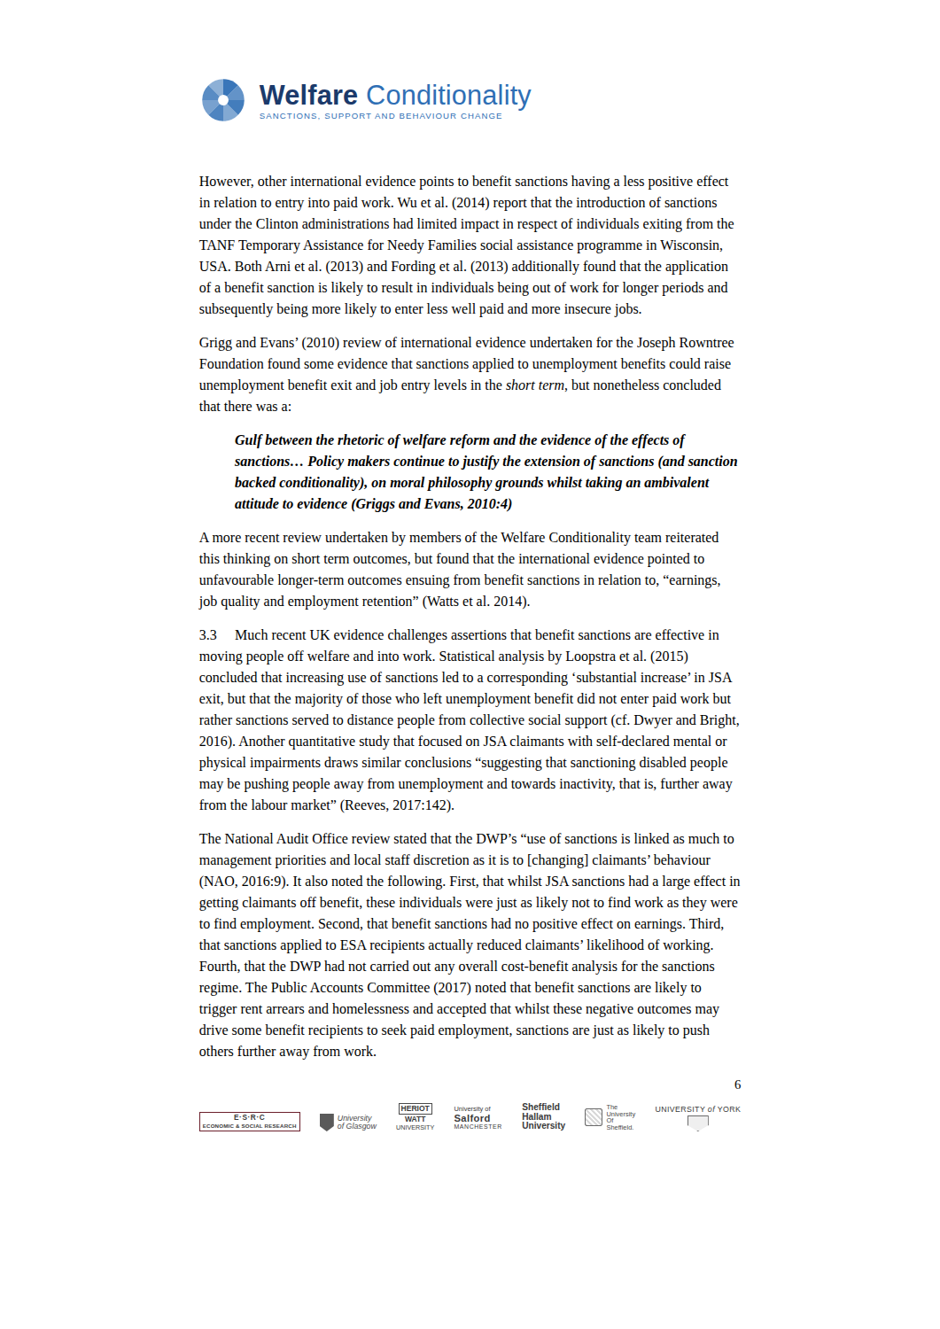Welfare Conditionality
SANCTIONS, SUPPORT AND BEHAVIOUR CHANGE
However, other international evidence points to benefit sanctions having a less positive effect in relation to entry into paid work. Wu et al. (2014) report that the introduction of sanctions under the Clinton administrations had limited impact in respect of individuals exiting from the TANF Temporary Assistance for Needy Families social assistance programme in Wisconsin, USA. Both Arni et al. (2013) and Fording et al. (2013) additionally found that the application of a benefit sanction is likely to result in individuals being out of work for longer periods and subsequently being more likely to enter less well paid and more insecure jobs.
Grigg and Evans’ (2010) review of international evidence undertaken for the Joseph Rowntree Foundation found some evidence that sanctions applied to unemployment benefits could raise unemployment benefit exit and job entry levels in the short term, but nonetheless concluded that there was a:
Gulf between the rhetoric of welfare reform and the evidence of the effects of sanctions… Policy makers continue to justify the extension of sanctions (and sanction backed conditionality), on moral philosophy grounds whilst taking an ambivalent attitude to evidence (Griggs and Evans, 2010:4)
A more recent review undertaken by members of the Welfare Conditionality team reiterated this thinking on short term outcomes, but found that the international evidence pointed to unfavourable longer-term outcomes ensuing from benefit sanctions in relation to, “earnings, job quality and employment retention” (Watts et al. 2014).
3.3 Much recent UK evidence challenges assertions that benefit sanctions are effective in moving people off welfare and into work. Statistical analysis by Loopstra et al. (2015) concluded that increasing use of sanctions led to a corresponding ‘substantial increase’ in JSA exit, but that the majority of those who left unemployment benefit did not enter paid work but rather sanctions served to distance people from collective social support (cf. Dwyer and Bright, 2016). Another quantitative study that focused on JSA claimants with self-declared mental or physical impairments draws similar conclusions “suggesting that sanctioning disabled people may be pushing people away from unemployment and towards inactivity, that is, further away from the labour market” (Reeves, 2017:142).
The National Audit Office review stated that the DWP’s “use of sanctions is linked as much to management priorities and local staff discretion as it is to [changing] claimants’ behaviour (NAO, 2016:9). It also noted the following. First, that whilst JSA sanctions had a large effect in getting claimants off benefit, these individuals were just as likely not to find work as they were to find employment. Second, that benefit sanctions had no positive effect on earnings. Third, that sanctions applied to ESA recipients actually reduced claimants’ likelihood of working. Fourth, that the DWP had not carried out any overall cost-benefit analysis for the sanctions regime. The Public Accounts Committee (2017) noted that benefit sanctions are likely to trigger rent arrears and homelessness and accepted that whilst these negative outcomes may drive some benefit recipients to seek paid employment, sanctions are just as likely to push others further away from work.
6
E·S·R·CECONOMIC & SOCIAL RESEARCH
University
of Glasgow
HERIOT
WATT
UNIVERSITY
University of Salford MANCHESTER
Sheffield
Hallam
University
The
University
Of
Sheffield.
UNIVERSITY of YORK